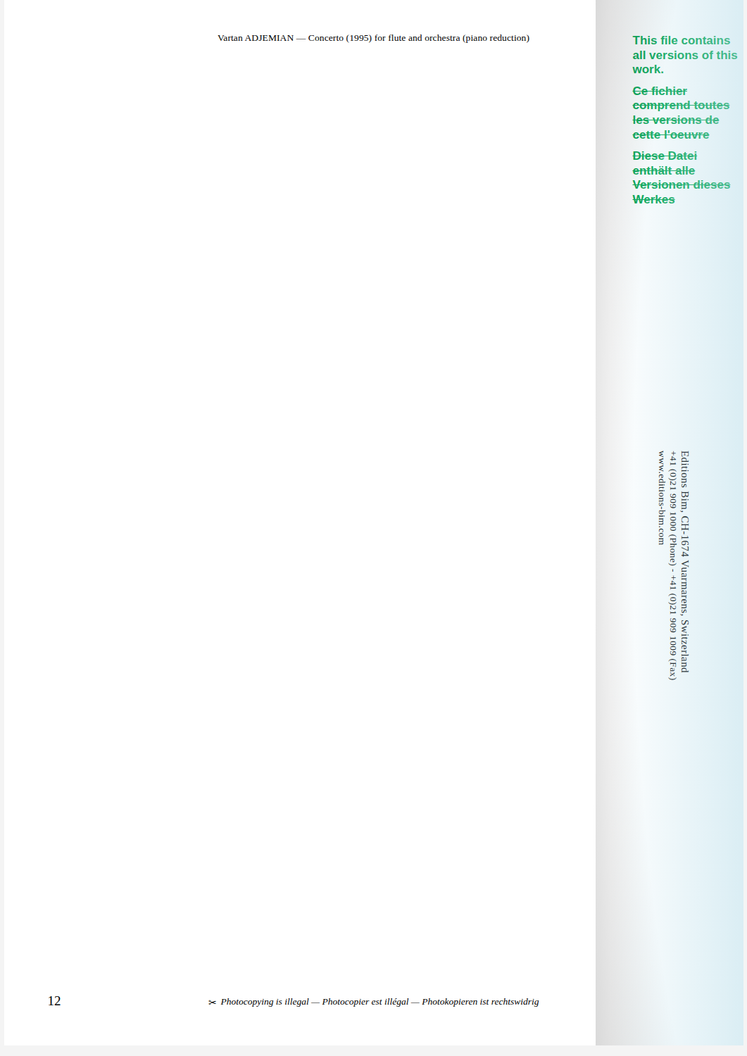Vartan ADJEMIAN — Concerto (1995) for flute and orchestra (piano reduction)
This file contains all versions of this work.
Ce fichier comprend toutes les versions de cette l'oeuvre
Diese Datei enthält alle Versionen dieses Werkes
Editions Bim, CH-1674 Vuarmarens, Switzerland
+41 (0)21 909 1000 (Phone) - +41 (0)21 909 1009 (Fax)
www.editions-bim.com
12
✂Photocopying is illegal — Photocopier est illégal — Photokopieren ist rechtswidrig